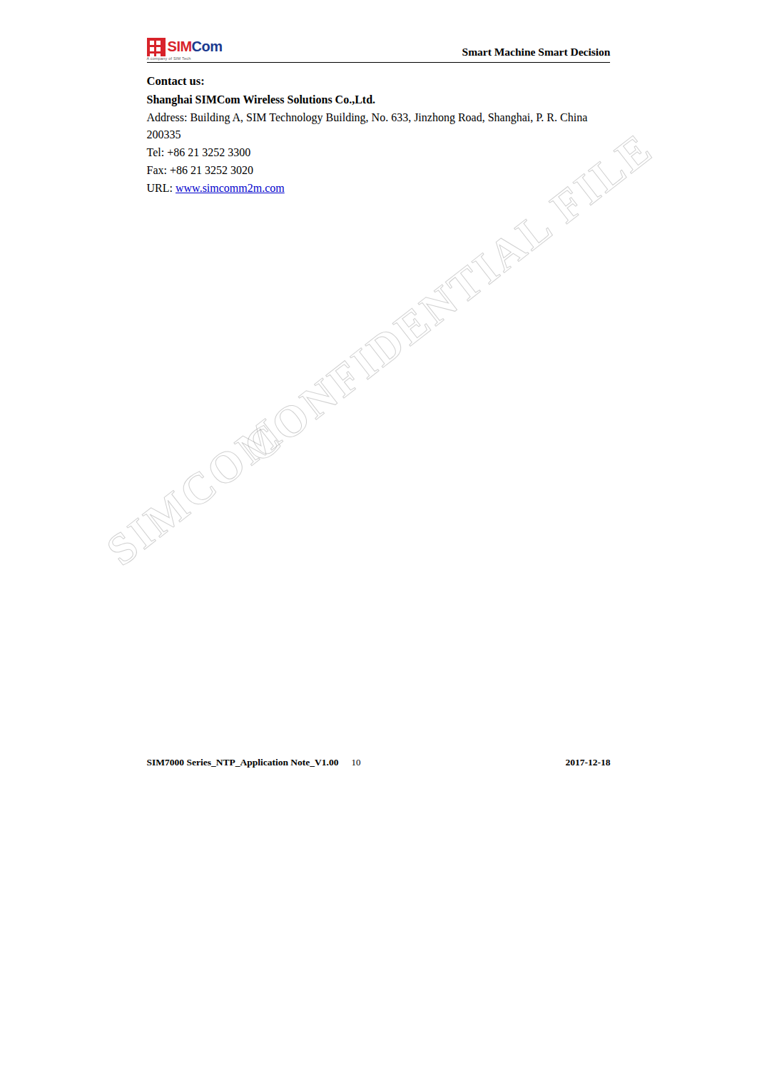SIMCom
A company of SIM Tech
Smart Machine Smart Decision
Contact us:
Shanghai SIMCom Wireless Solutions Co.,Ltd.
Address: Building A, SIM Technology Building, No. 633, Jinzhong Road, Shanghai, P. R. China 200335
Tel: +86 21 3252 3300
Fax: +86 21 3252 3020
URL: www.simcomm2m.com
SIMCOM CONFIDENTIAL FILE
SIM7000 Series_NTP_Application Note_V1.00
10
2017-12-18